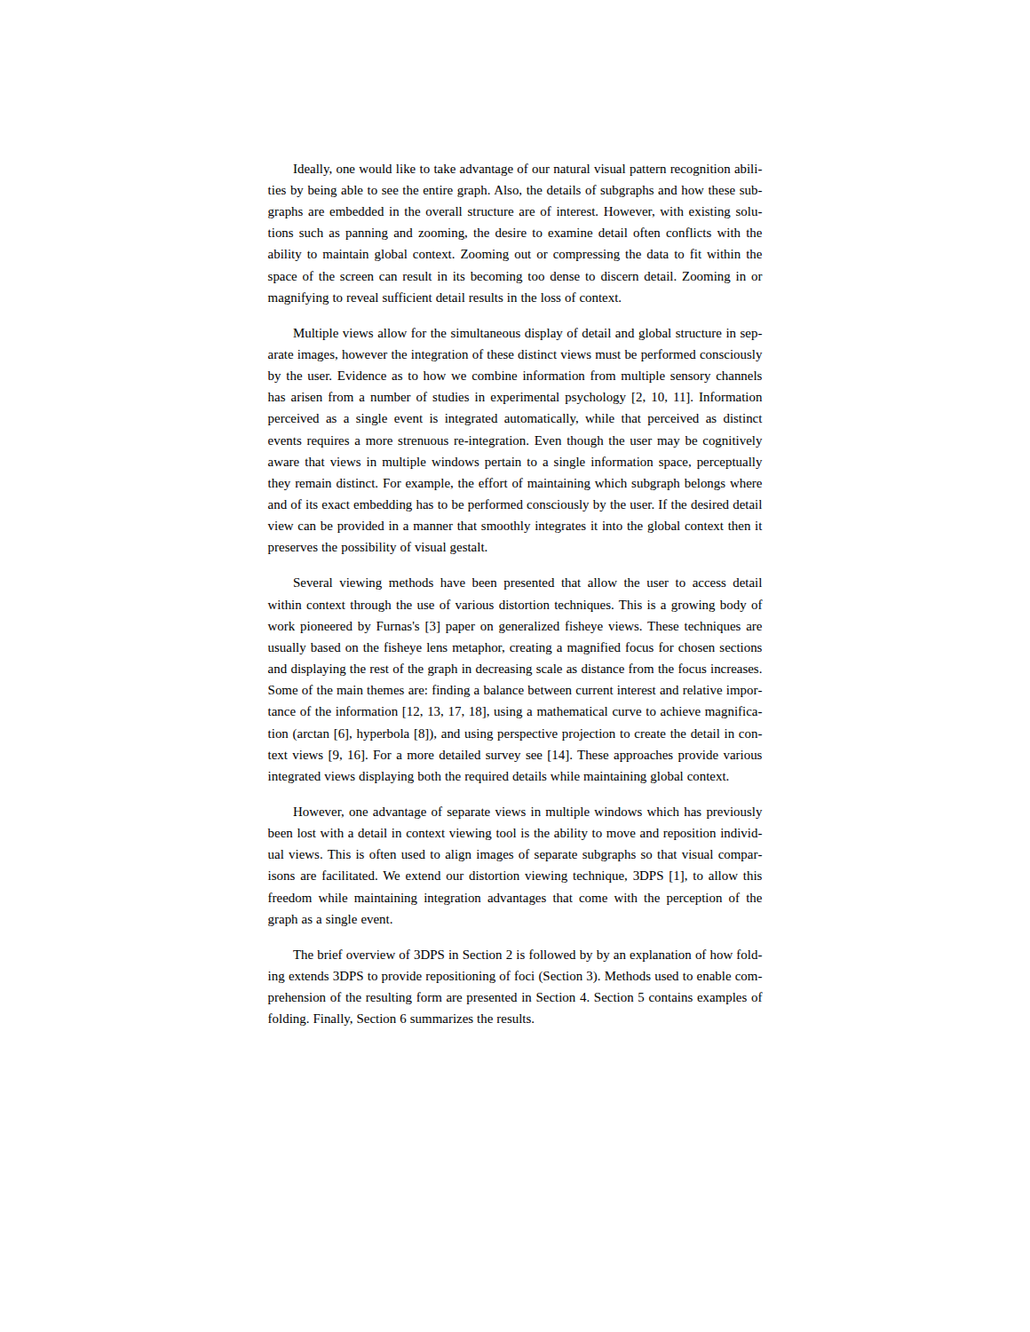Ideally, one would like to take advantage of our natural visual pattern recognition abilities by being able to see the entire graph. Also, the details of subgraphs and how these subgraphs are embedded in the overall structure are of interest. However, with existing solutions such as panning and zooming, the desire to examine detail often conflicts with the ability to maintain global context. Zooming out or compressing the data to fit within the space of the screen can result in its becoming too dense to discern detail. Zooming in or magnifying to reveal sufficient detail results in the loss of context.
Multiple views allow for the simultaneous display of detail and global structure in separate images, however the integration of these distinct views must be performed consciously by the user. Evidence as to how we combine information from multiple sensory channels has arisen from a number of studies in experimental psychology [2, 10, 11]. Information perceived as a single event is integrated automatically, while that perceived as distinct events requires a more strenuous re-integration. Even though the user may be cognitively aware that views in multiple windows pertain to a single information space, perceptually they remain distinct. For example, the effort of maintaining which subgraph belongs where and of its exact embedding has to be performed consciously by the user. If the desired detail view can be provided in a manner that smoothly integrates it into the global context then it preserves the possibility of visual gestalt.
Several viewing methods have been presented that allow the user to access detail within context through the use of various distortion techniques. This is a growing body of work pioneered by Furnas's [3] paper on generalized fisheye views. These techniques are usually based on the fisheye lens metaphor, creating a magnified focus for chosen sections and displaying the rest of the graph in decreasing scale as distance from the focus increases. Some of the main themes are: finding a balance between current interest and relative importance of the information [12, 13, 17, 18], using a mathematical curve to achieve magnification (arctan [6], hyperbola [8]), and using perspective projection to create the detail in context views [9, 16]. For a more detailed survey see [14]. These approaches provide various integrated views displaying both the required details while maintaining global context.
However, one advantage of separate views in multiple windows which has previously been lost with a detail in context viewing tool is the ability to move and reposition individual views. This is often used to align images of separate subgraphs so that visual comparisons are facilitated. We extend our distortion viewing technique, 3DPS [1], to allow this freedom while maintaining integration advantages that come with the perception of the graph as a single event.
The brief overview of 3DPS in Section 2 is followed by by an explanation of how folding extends 3DPS to provide repositioning of foci (Section 3). Methods used to enable comprehension of the resulting form are presented in Section 4. Section 5 contains examples of folding. Finally, Section 6 summarizes the results.